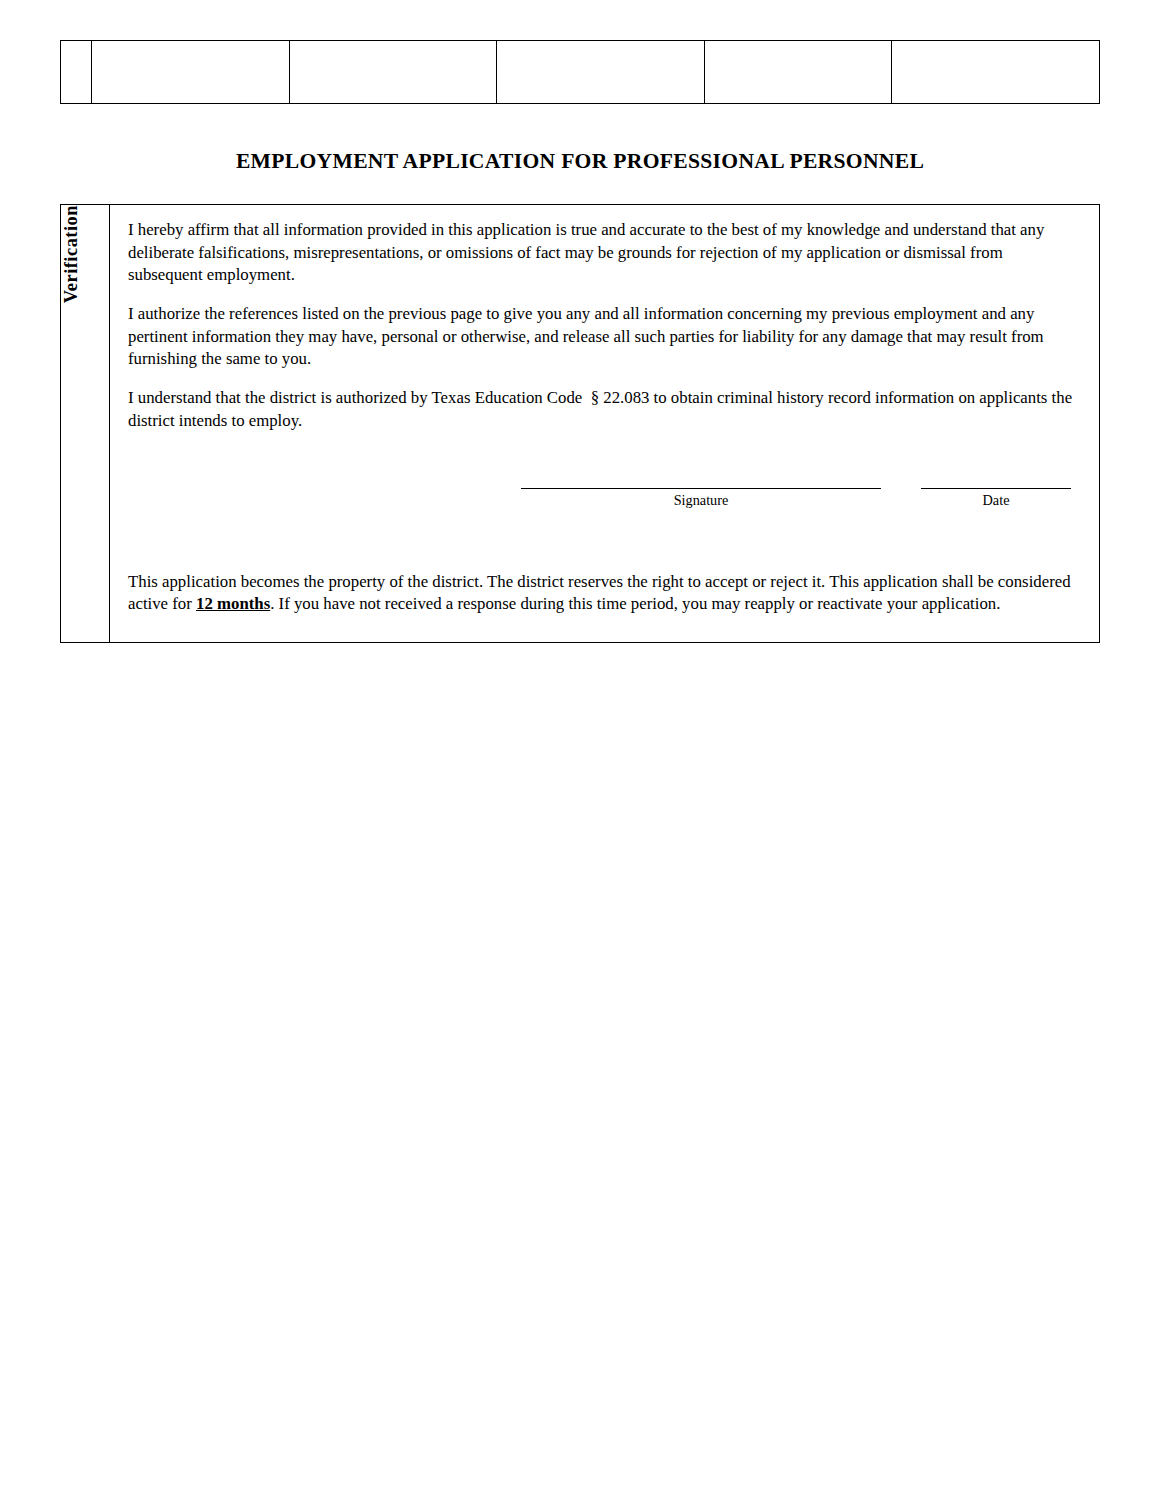EMPLOYMENT APPLICATION FOR PROFESSIONAL PERSONNEL
| Verification | I hereby affirm that all information provided in this application is true and accurate to the best of my knowledge and understand that any deliberate falsifications, misrepresentations, or omissions of fact may be grounds for rejection of my application or dismissal from subsequent employment. I authorize the references listed on the previous page to give you any and all information concerning my previous employment and any pertinent information they may have, personal or otherwise, and release all such parties for liability for any damage that may result from furnishing the same to you. I understand that the district is authorized by Texas Education Code § 22.083 to obtain criminal history record information on applicants the district intends to employ. Signature Date This application becomes the property of the district. The district reserves the right to accept or reject it. This application shall be considered active for 12 months . If you have not received a response during this time period, you may reapply or reactivate your application. |